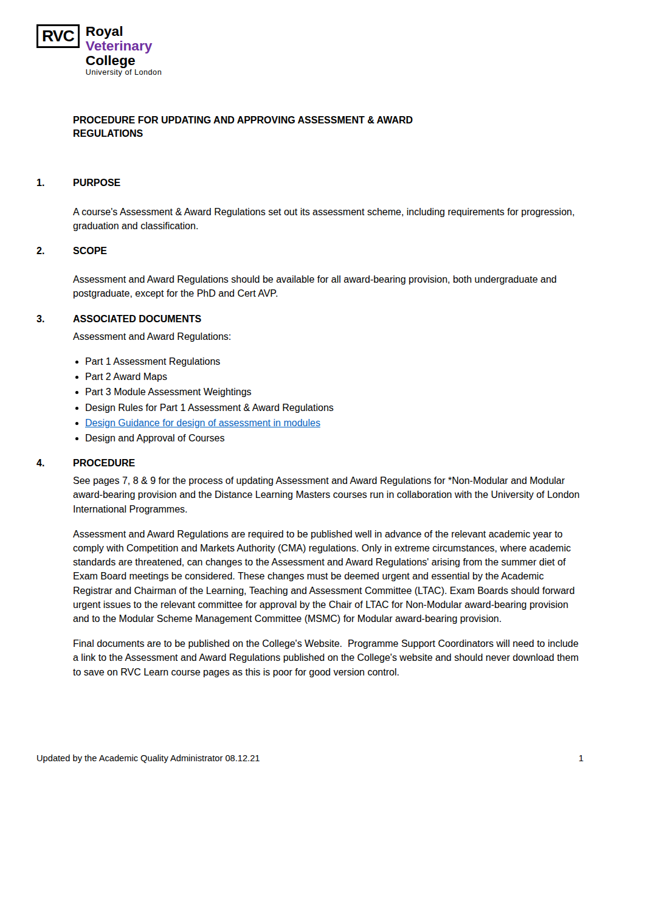RVC
Royal
Veterinary
College
University of London
Procedure for updating and approving Assessment & Award
Regulations
1.
Purpose
A course's Assessment & Award Regulations set out its assessment scheme, including requirements for progression, graduation and classification.
2.
Scope
Assessment and Award Regulations should be available for all award-bearing provision, both undergraduate and postgraduate, except for the PhD and Cert AVP.
3.
Associated Documents
Assessment and Award Regulations:
Part 1 Assessment Regulations
Part 2 Award Maps
Part 3 Module Assessment Weightings
Design Rules for Part 1 Assessment & Award Regulations
Design Guidance for design of assessment in modules
Design and Approval of Courses
4.
Procedure
See pages 7, 8 & 9 for the process of updating Assessment and Award Regulations for *Non-Modular and Modular award-bearing provision and the Distance Learning Masters courses run in collaboration with the University of London International Programmes.
Assessment and Award Regulations are required to be published well in advance of the relevant academic year to comply with Competition and Markets Authority (CMA) regulations. Only in extreme circumstances, where academic standards are threatened, can changes to the Assessment and Award Regulations' arising from the summer diet of Exam Board meetings be considered. These changes must be deemed urgent and essential by the Academic Registrar and Chairman of the Learning, Teaching and Assessment Committee (LTAC). Exam Boards should forward urgent issues to the relevant committee for approval by the Chair of LTAC for Non-Modular award-bearing provision and to the Modular Scheme Management Committee (MSMC) for Modular award-bearing provision.
Final documents are to be published on the College's Website. Programme Support Coordinators will need to include a link to the Assessment and Award Regulations published on the College's website and should never download them to save on RVC Learn course pages as this is poor for good version control.
Updated by the Academic Quality Administrator 08.12.21
1